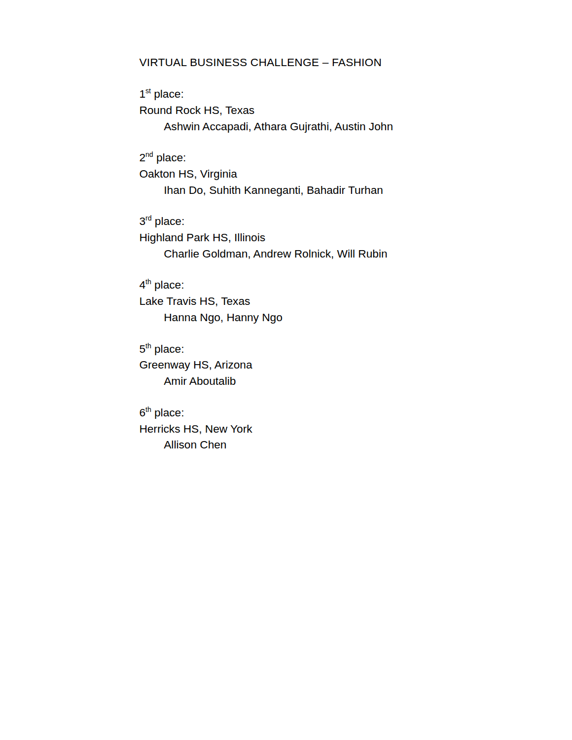VIRTUAL BUSINESS CHALLENGE – FASHION
1st place:
Round Rock HS, Texas
Ashwin Accapadi, Athara Gujrathi, Austin John
2nd place:
Oakton HS, Virginia
Ihan Do, Suhith Kanneganti, Bahadir Turhan
3rd place:
Highland Park HS, Illinois
Charlie Goldman, Andrew Rolnick, Will Rubin
4th place:
Lake Travis HS, Texas
Hanna Ngo, Hanny Ngo
5th place:
Greenway HS, Arizona
Amir Aboutalib
6th place:
Herricks HS, New York
Allison Chen